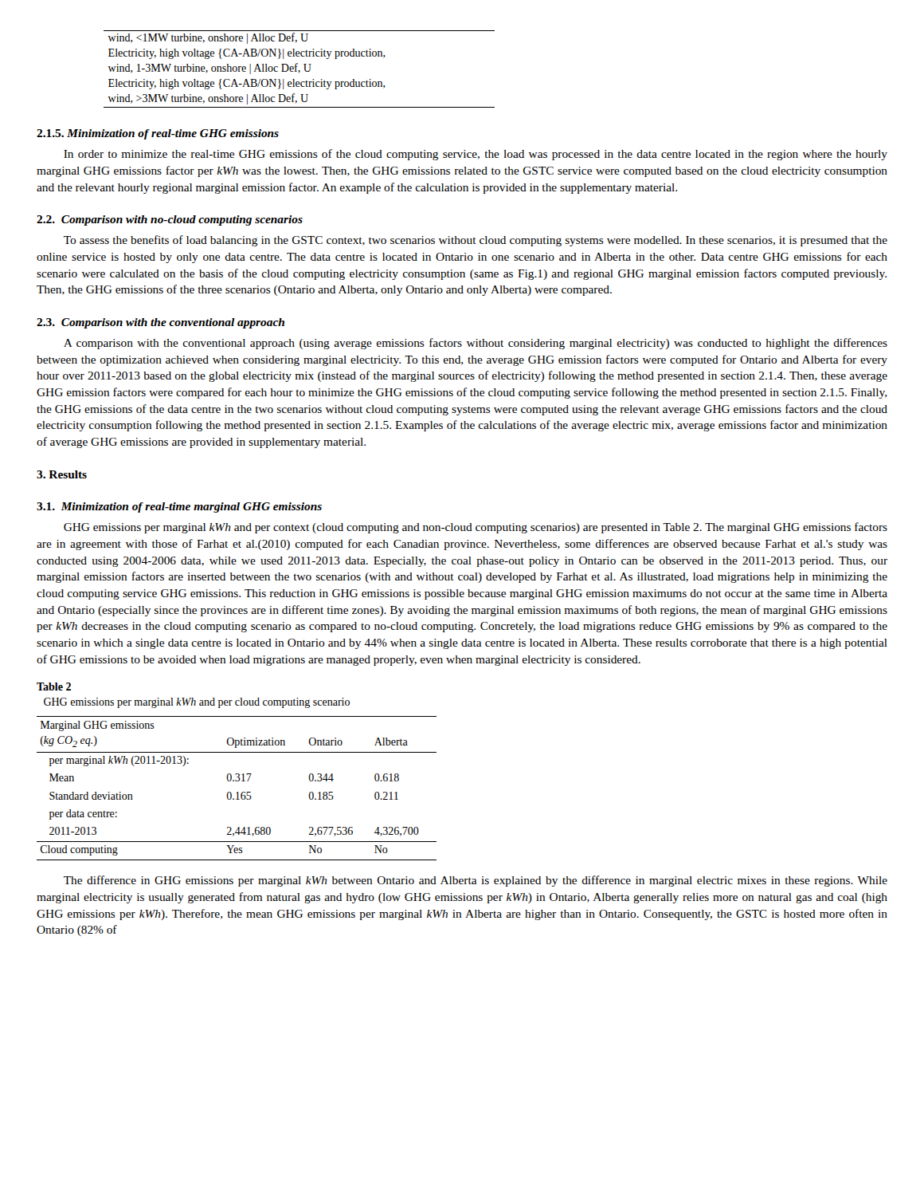| wind, <1MW turbine, onshore / Alloc Def, U |
| Electricity, high voltage {CA-AB/ON}/ electricity production, |
| wind, 1-3MW turbine, onshore / Alloc Def, U |
| Electricity, high voltage {CA-AB/ON}/ electricity production, |
| wind, >3MW turbine, onshore / Alloc Def, U |
2.1.5. Minimization of real-time GHG emissions
In order to minimize the real-time GHG emissions of the cloud computing service, the load was processed in the data centre located in the region where the hourly marginal GHG emissions factor per kWh was the lowest. Then, the GHG emissions related to the GSTC service were computed based on the cloud electricity consumption and the relevant hourly regional marginal emission factor. An example of the calculation is provided in the supplementary material.
2.2. Comparison with no-cloud computing scenarios
To assess the benefits of load balancing in the GSTC context, two scenarios without cloud computing systems were modelled. In these scenarios, it is presumed that the online service is hosted by only one data centre. The data centre is located in Ontario in one scenario and in Alberta in the other. Data centre GHG emissions for each scenario were calculated on the basis of the cloud computing electricity consumption (same as Fig.1) and regional GHG marginal emission factors computed previously. Then, the GHG emissions of the three scenarios (Ontario and Alberta, only Ontario and only Alberta) were compared.
2.3. Comparison with the conventional approach
A comparison with the conventional approach (using average emissions factors without considering marginal electricity) was conducted to highlight the differences between the optimization achieved when considering marginal electricity. To this end, the average GHG emission factors were computed for Ontario and Alberta for every hour over 2011-2013 based on the global electricity mix (instead of the marginal sources of electricity) following the method presented in section 2.1.4. Then, these average GHG emission factors were compared for each hour to minimize the GHG emissions of the cloud computing service following the method presented in section 2.1.5. Finally, the GHG emissions of the data centre in the two scenarios without cloud computing systems were computed using the relevant average GHG emissions factors and the cloud electricity consumption following the method presented in section 2.1.5. Examples of the calculations of the average electric mix, average emissions factor and minimization of average GHG emissions are provided in supplementary material.
3. Results
3.1. Minimization of real-time marginal GHG emissions
GHG emissions per marginal kWh and per context (cloud computing and non-cloud computing scenarios) are presented in Table 2. The marginal GHG emissions factors are in agreement with those of Farhat et al.(2010) computed for each Canadian province. Nevertheless, some differences are observed because Farhat et al.'s study was conducted using 2004-2006 data, while we used 2011-2013 data. Especially, the coal phase-out policy in Ontario can be observed in the 2011-2013 period. Thus, our marginal emission factors are inserted between the two scenarios (with and without coal) developed by Farhat et al. As illustrated, load migrations help in minimizing the cloud computing service GHG emissions. This reduction in GHG emissions is possible because marginal GHG emission maximums do not occur at the same time in Alberta and Ontario (especially since the provinces are in different time zones). By avoiding the marginal emission maximums of both regions, the mean of marginal GHG emissions per kWh decreases in the cloud computing scenario as compared to no-cloud computing. Concretely, the load migrations reduce GHG emissions by 9% as compared to the scenario in which a single data centre is located in Ontario and by 44% when a single data centre is located in Alberta. These results corroborate that there is a high potential of GHG emissions to be avoided when load migrations are managed properly, even when marginal electricity is considered.
Table 2 GHG emissions per marginal kWh and per cloud computing scenario
| Marginal GHG emissions ( kg CO 2 eq. ) | Optimization | Ontario | Alberta |
| --- | --- | --- | --- |
| per marginal kWh (2011-2013): | | | |
| Mean | 0.317 | 0.344 | 0.618 |
| Standard deviation | 0.165 | 0.185 | 0.211 |
| per data centre: | | | |
| 2011-2013 | 2,441,680 | 2,677,536 | 4,326,700 |
| Cloud computing | Yes | No | No |
The difference in GHG emissions per marginal kWh between Ontario and Alberta is explained by the difference in marginal electric mixes in these regions. While marginal electricity is usually generated from natural gas and hydro (low GHG emissions per kWh) in Ontario, Alberta generally relies more on natural gas and coal (high GHG emissions per kWh). Therefore, the mean GHG emissions per marginal kWh in Alberta are higher than in Ontario. Consequently, the GSTC is hosted more often in Ontario (82% of